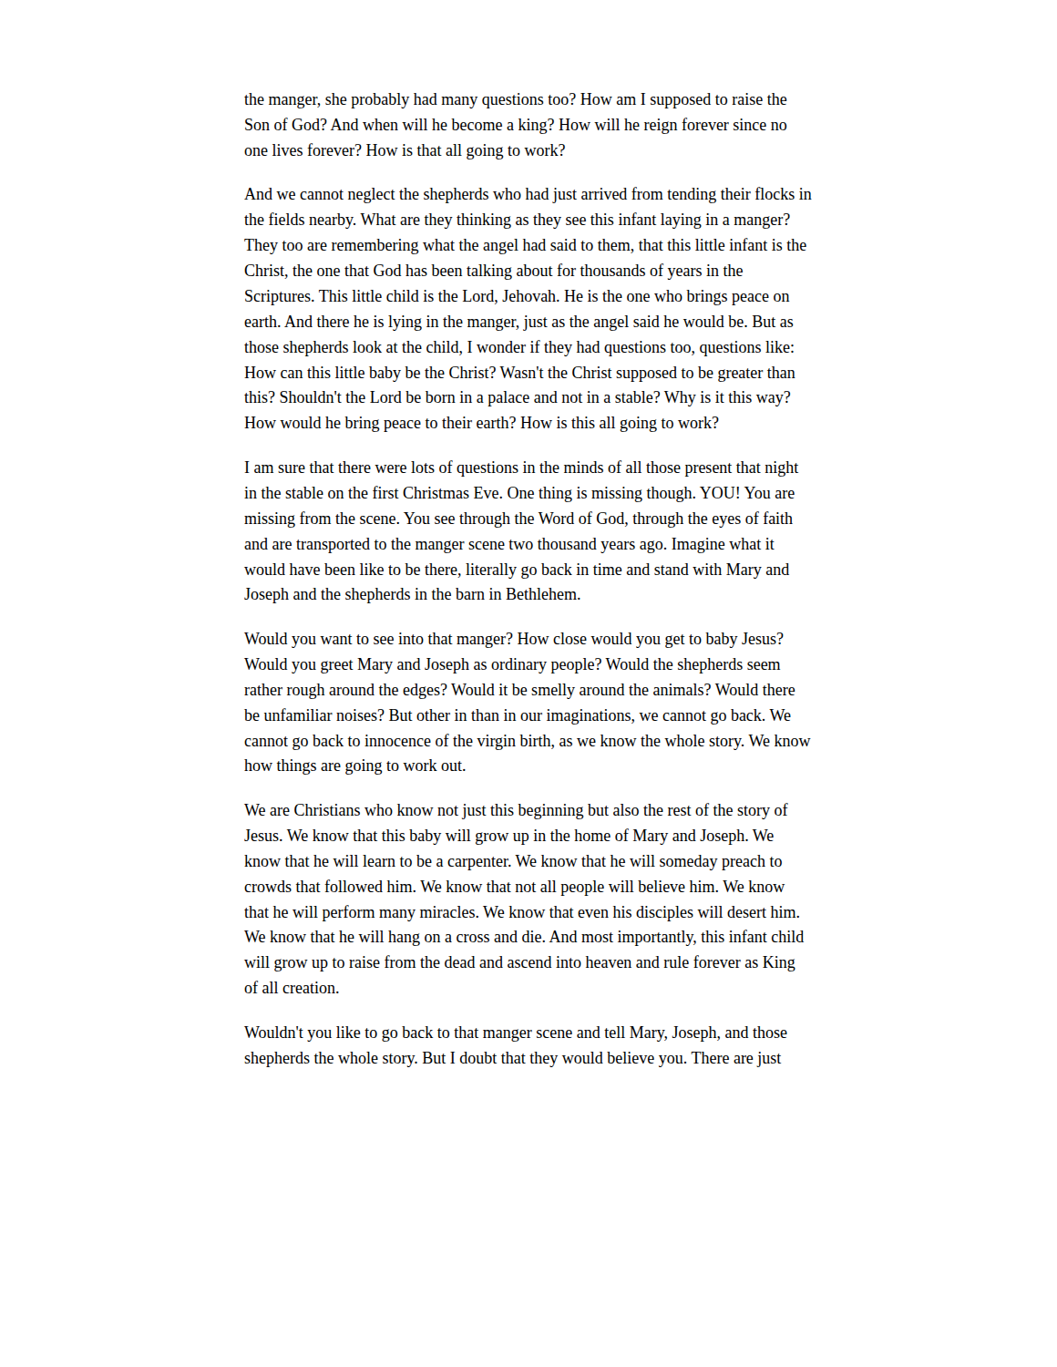the manger, she probably had many questions too? How am I supposed to raise the Son of God? And when will he become a king? How will he reign forever since no one lives forever? How is that all going to work?
And we cannot neglect the shepherds who had just arrived from tending their flocks in the fields nearby. What are they thinking as they see this infant laying in a manger? They too are remembering what the angel had said to them, that this little infant is the Christ, the one that God has been talking about for thousands of years in the Scriptures. This little child is the Lord, Jehovah. He is the one who brings peace on earth. And there he is lying in the manger, just as the angel said he would be. But as those shepherds look at the child, I wonder if they had questions too, questions like: How can this little baby be the Christ? Wasn't the Christ supposed to be greater than this? Shouldn't the Lord be born in a palace and not in a stable? Why is it this way? How would he bring peace to their earth? How is this all going to work?
I am sure that there were lots of questions in the minds of all those present that night in the stable on the first Christmas Eve. One thing is missing though. YOU! You are missing from the scene. You see through the Word of God, through the eyes of faith and are transported to the manger scene two thousand years ago. Imagine what it would have been like to be there, literally go back in time and stand with Mary and Joseph and the shepherds in the barn in Bethlehem.
Would you want to see into that manger? How close would you get to baby Jesus? Would you greet Mary and Joseph as ordinary people? Would the shepherds seem rather rough around the edges? Would it be smelly around the animals? Would there be unfamiliar noises? But other in than in our imaginations, we cannot go back. We cannot go back to innocence of the virgin birth, as we know the whole story. We know how things are going to work out.
We are Christians who know not just this beginning but also the rest of the story of Jesus. We know that this baby will grow up in the home of Mary and Joseph. We know that he will learn to be a carpenter. We know that he will someday preach to crowds that followed him. We know that not all people will believe him. We know that he will perform many miracles. We know that even his disciples will desert him. We know that he will hang on a cross and die. And most importantly, this infant child will grow up to raise from the dead and ascend into heaven and rule forever as King of all creation.
Wouldn't you like to go back to that manger scene and tell Mary, Joseph, and those shepherds the whole story. But I doubt that they would believe you. There are just